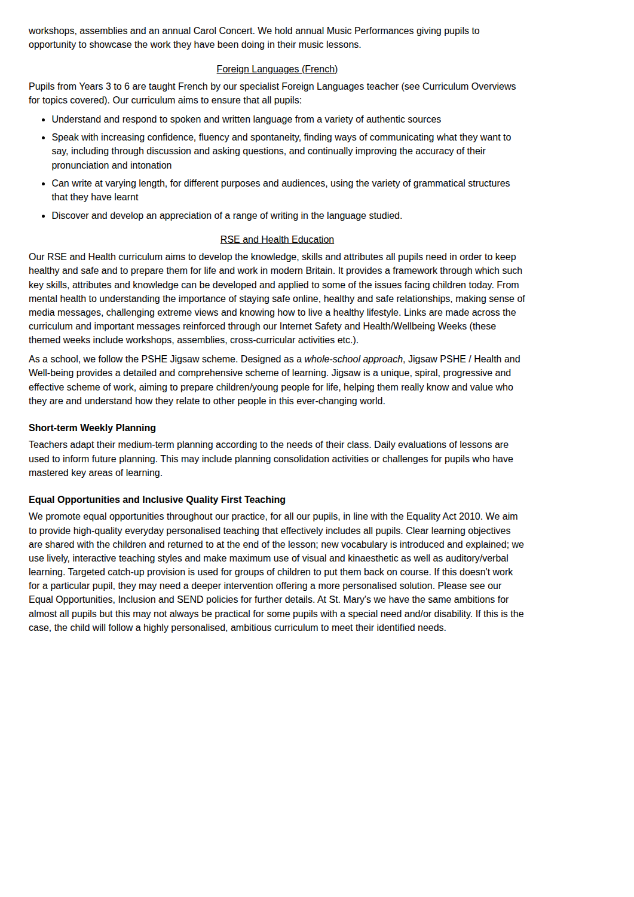workshops, assemblies and an annual Carol Concert. We hold annual Music Performances giving pupils to opportunity to showcase the work they have been doing in their music lessons.
Foreign Languages (French)
Pupils from Years 3 to 6 are taught French by our specialist Foreign Languages teacher (see Curriculum Overviews for topics covered). Our curriculum aims to ensure that all pupils:
Understand and respond to spoken and written language from a variety of authentic sources
Speak with increasing confidence, fluency and spontaneity, finding ways of communicating what they want to say, including through discussion and asking questions, and continually improving the accuracy of their pronunciation and intonation
Can write at varying length, for different purposes and audiences, using the variety of grammatical structures that they have learnt
Discover and develop an appreciation of a range of writing in the language studied.
RSE and Health Education
Our RSE and Health curriculum aims to develop the knowledge, skills and attributes all pupils need in order to keep healthy and safe and to prepare them for life and work in modern Britain. It provides a framework through which such key skills, attributes and knowledge can be developed and applied to some of the issues facing children today. From mental health to understanding the importance of staying safe online, healthy and safe relationships, making sense of media messages, challenging extreme views and knowing how to live a healthy lifestyle. Links are made across the curriculum and important messages reinforced through our Internet Safety and Health/Wellbeing Weeks (these themed weeks include workshops, assemblies, cross-curricular activities etc.).
As a school, we follow the PSHE Jigsaw scheme. Designed as a whole-school approach, Jigsaw PSHE / Health and Well-being provides a detailed and comprehensive scheme of learning. Jigsaw is a unique, spiral, progressive and effective scheme of work, aiming to prepare children/young people for life, helping them really know and value who they are and understand how they relate to other people in this ever-changing world.
Short-term Weekly Planning
Teachers adapt their medium-term planning according to the needs of their class. Daily evaluations of lessons are used to inform future planning. This may include planning consolidation activities or challenges for pupils who have mastered key areas of learning.
Equal Opportunities and Inclusive Quality First Teaching
We promote equal opportunities throughout our practice, for all our pupils, in line with the Equality Act 2010. We aim to provide high-quality everyday personalised teaching that effectively includes all pupils. Clear learning objectives are shared with the children and returned to at the end of the lesson; new vocabulary is introduced and explained; we use lively, interactive teaching styles and make maximum use of visual and kinaesthetic as well as auditory/verbal learning. Targeted catch-up provision is used for groups of children to put them back on course. If this doesn't work for a particular pupil, they may need a deeper intervention offering a more personalised solution. Please see our Equal Opportunities, Inclusion and SEND policies for further details. At St. Mary's we have the same ambitions for almost all pupils but this may not always be practical for some pupils with a special need and/or disability. If this is the case, the child will follow a highly personalised, ambitious curriculum to meet their identified needs.